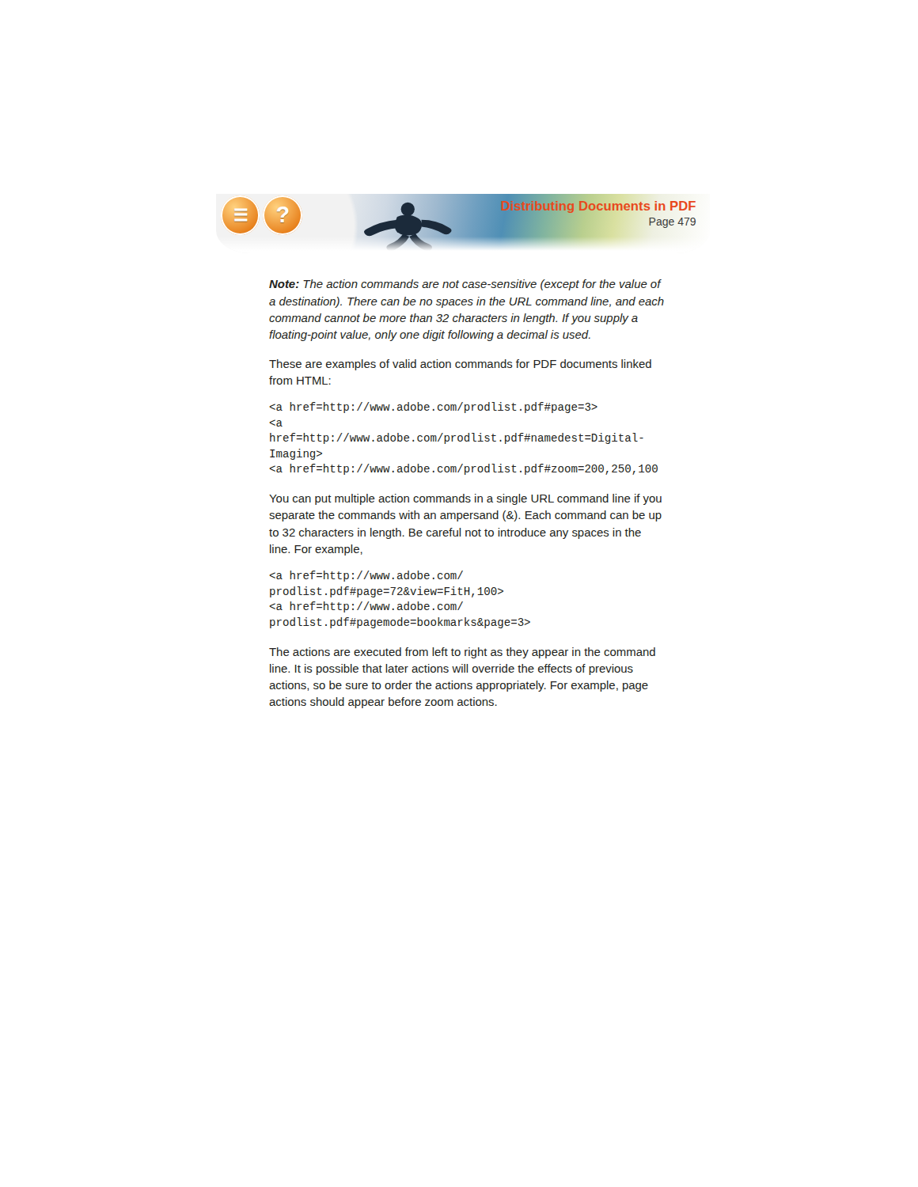☰
?
Distributing Documents in PDF
Page 479
Note: The action commands are not case-sensitive (except for the value of a destination). There can be no spaces in the URL command line, and each command cannot be more than 32 characters in length. If you supply a floating-point value, only one digit following a decimal is used.
These are examples of valid action commands for PDF documents linked from HTML:
<a href=http://www.adobe.com/prodlist.pdf#page=3>
<a href=http://www.adobe.com/prodlist.pdf#namedest=Digital-Imaging>
<a href=http://www.adobe.com/prodlist.pdf#zoom=200,250,100
You can put multiple action commands in a single URL command line if you separate the commands with an ampersand (&). Each command can be up to 32 characters in length. Be careful not to introduce any spaces in the line. For example,
<a href=http://www.adobe.com/
prodlist.pdf#page=72&view=FitH,100>
<a href=http://www.adobe.com/
prodlist.pdf#pagemode=bookmarks&page=3>
The actions are executed from left to right as they appear in the command line. It is possible that later actions will override the effects of previous actions, so be sure to order the actions appropriately. For example, page actions should appear before zoom actions.